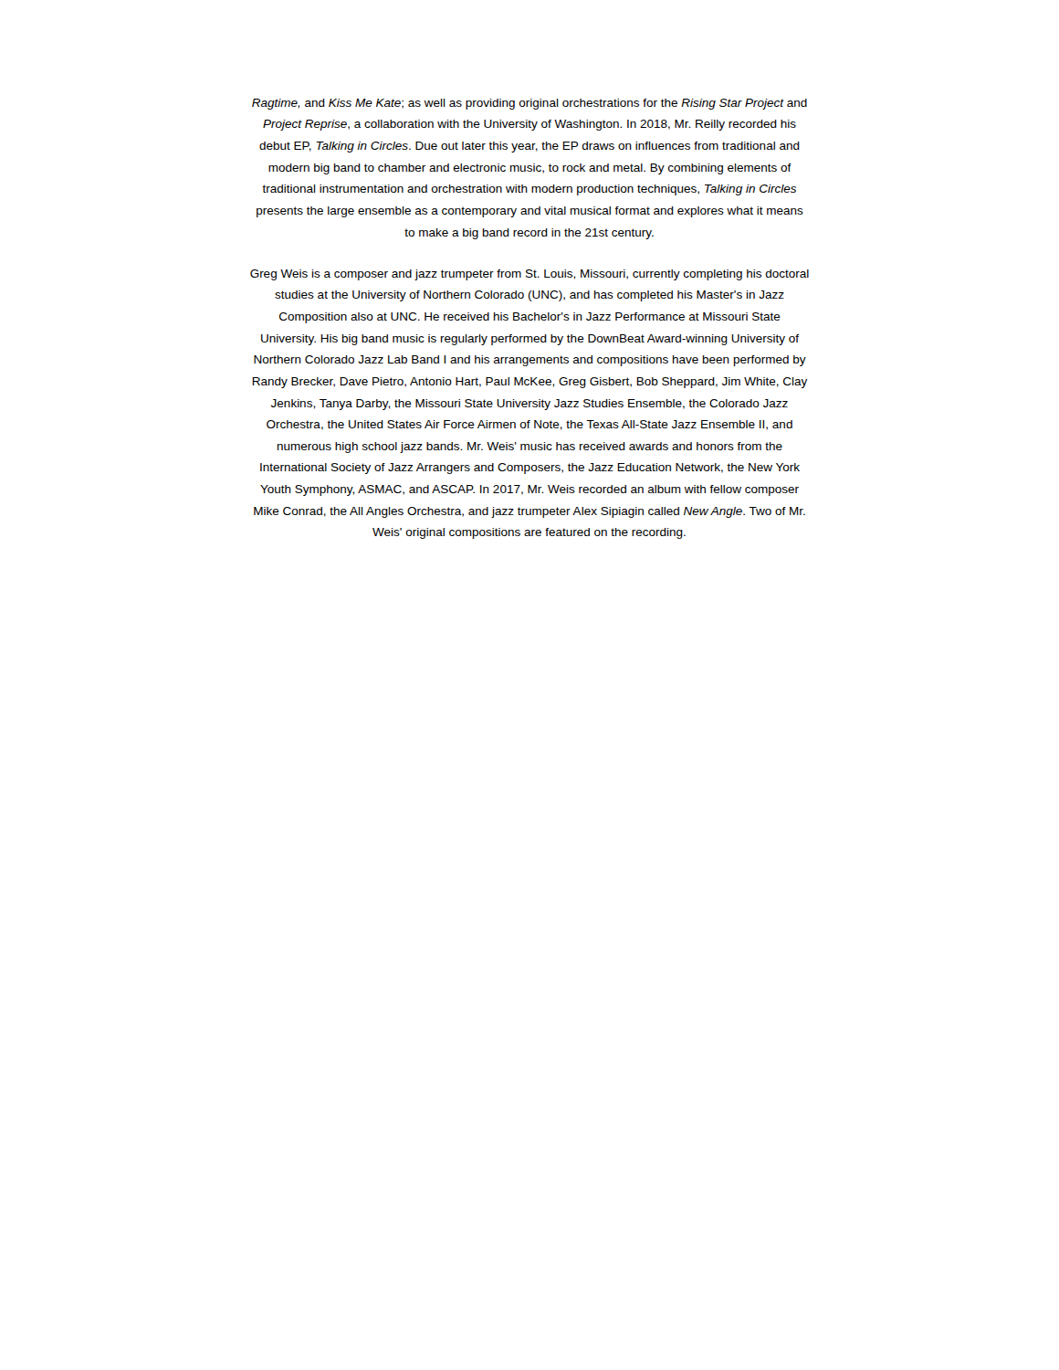Ragtime, and Kiss Me Kate; as well as providing original orchestrations for the Rising Star Project and Project Reprise, a collaboration with the University of Washington. In 2018, Mr. Reilly recorded his debut EP, Talking in Circles. Due out later this year, the EP draws on influences from traditional and modern big band to chamber and electronic music, to rock and metal. By combining elements of traditional instrumentation and orchestration with modern production techniques, Talking in Circles presents the large ensemble as a contemporary and vital musical format and explores what it means to make a big band record in the 21st century.
Greg Weis is a composer and jazz trumpeter from St. Louis, Missouri, currently completing his doctoral studies at the University of Northern Colorado (UNC), and has completed his Master's in Jazz Composition also at UNC. He received his Bachelor's in Jazz Performance at Missouri State University. His big band music is regularly performed by the DownBeat Award-winning University of Northern Colorado Jazz Lab Band I and his arrangements and compositions have been performed by Randy Brecker, Dave Pietro, Antonio Hart, Paul McKee, Greg Gisbert, Bob Sheppard, Jim White, Clay Jenkins, Tanya Darby, the Missouri State University Jazz Studies Ensemble, the Colorado Jazz Orchestra, the United States Air Force Airmen of Note, the Texas All-State Jazz Ensemble II, and numerous high school jazz bands. Mr. Weis' music has received awards and honors from the International Society of Jazz Arrangers and Composers, the Jazz Education Network, the New York Youth Symphony, ASMAC, and ASCAP. In 2017, Mr. Weis recorded an album with fellow composer Mike Conrad, the All Angles Orchestra, and jazz trumpeter Alex Sipiagin called New Angle. Two of Mr. Weis' original compositions are featured on the recording.